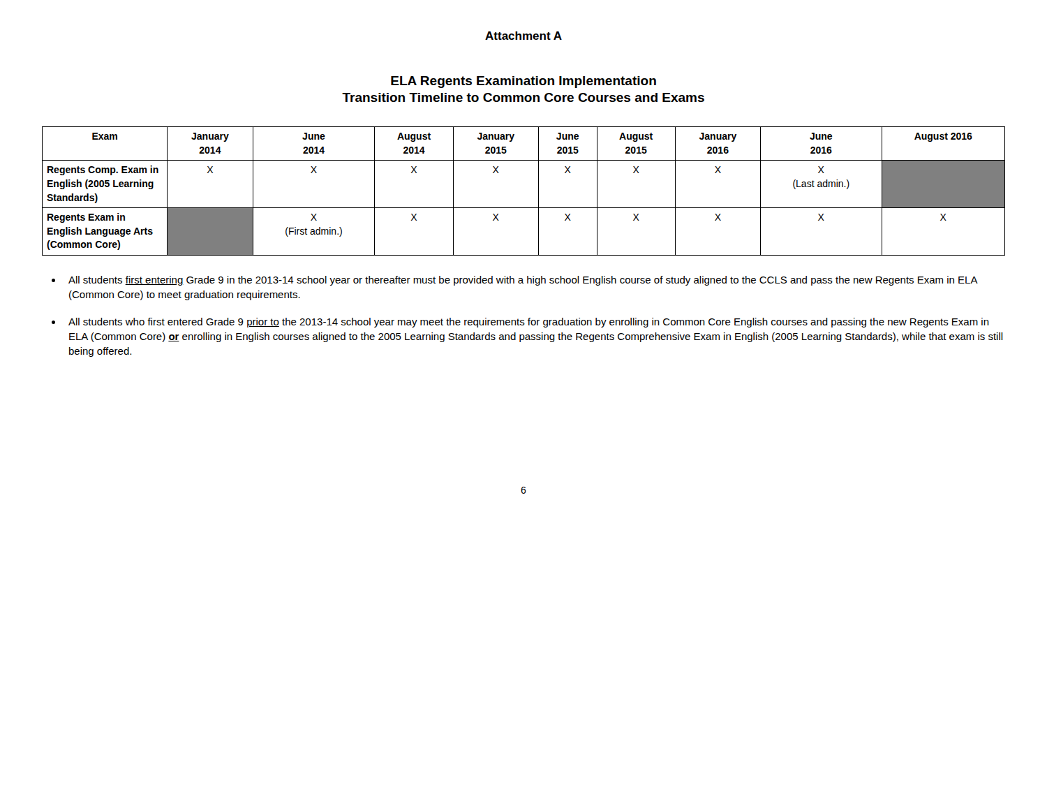Attachment A
ELA Regents Examination Implementation
Transition Timeline to Common Core Courses and Exams
| Exam | January 2014 | June 2014 | August 2014 | January 2015 | June 2015 | August 2015 | January 2016 | June 2016 | August 2016 |
| --- | --- | --- | --- | --- | --- | --- | --- | --- | --- |
| Regents Comp. Exam in English (2005 Learning Standards) | X | X | X | X | X | X | X | X (Last admin.) | |
| Regents Exam in English Language Arts (Common Core) | | X (First admin.) | X | X | X | X | X | X | X |
All students first entering Grade 9 in the 2013-14 school year or thereafter must be provided with a high school English course of study aligned to the CCLS and pass the new Regents Exam in ELA (Common Core) to meet graduation requirements.
All students who first entered Grade 9 prior to the 2013-14 school year may meet the requirements for graduation by enrolling in Common Core English courses and passing the new Regents Exam in ELA (Common Core) or enrolling in English courses aligned to the 2005 Learning Standards and passing the Regents Comprehensive Exam in English (2005 Learning Standards), while that exam is still being offered.
6